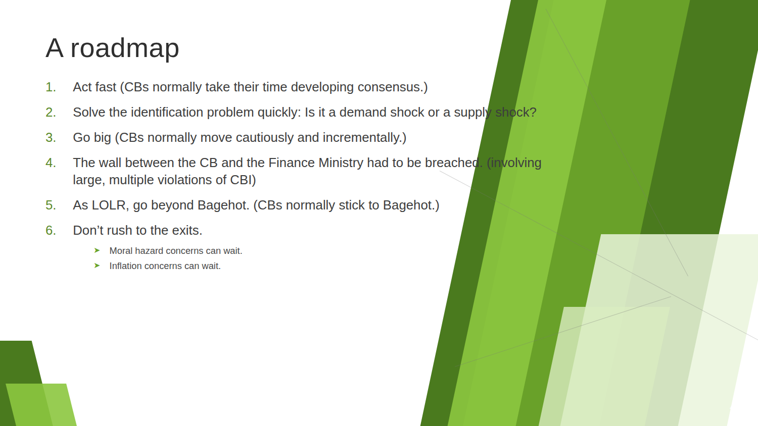A roadmap
Act fast (CBs normally take their time developing consensus.)
Solve the identification problem quickly: Is it a demand shock or a supply shock?
Go big (CBs normally move cautiously and incrementally.)
The wall between the CB and the Finance Ministry had to be breached. (involving large, multiple violations of CBI)
As LOLR, go beyond Bagehot. (CBs normally stick to Bagehot.)
Don’t rush to the exits.
Moral hazard concerns can wait.
Inflation concerns can wait.
4